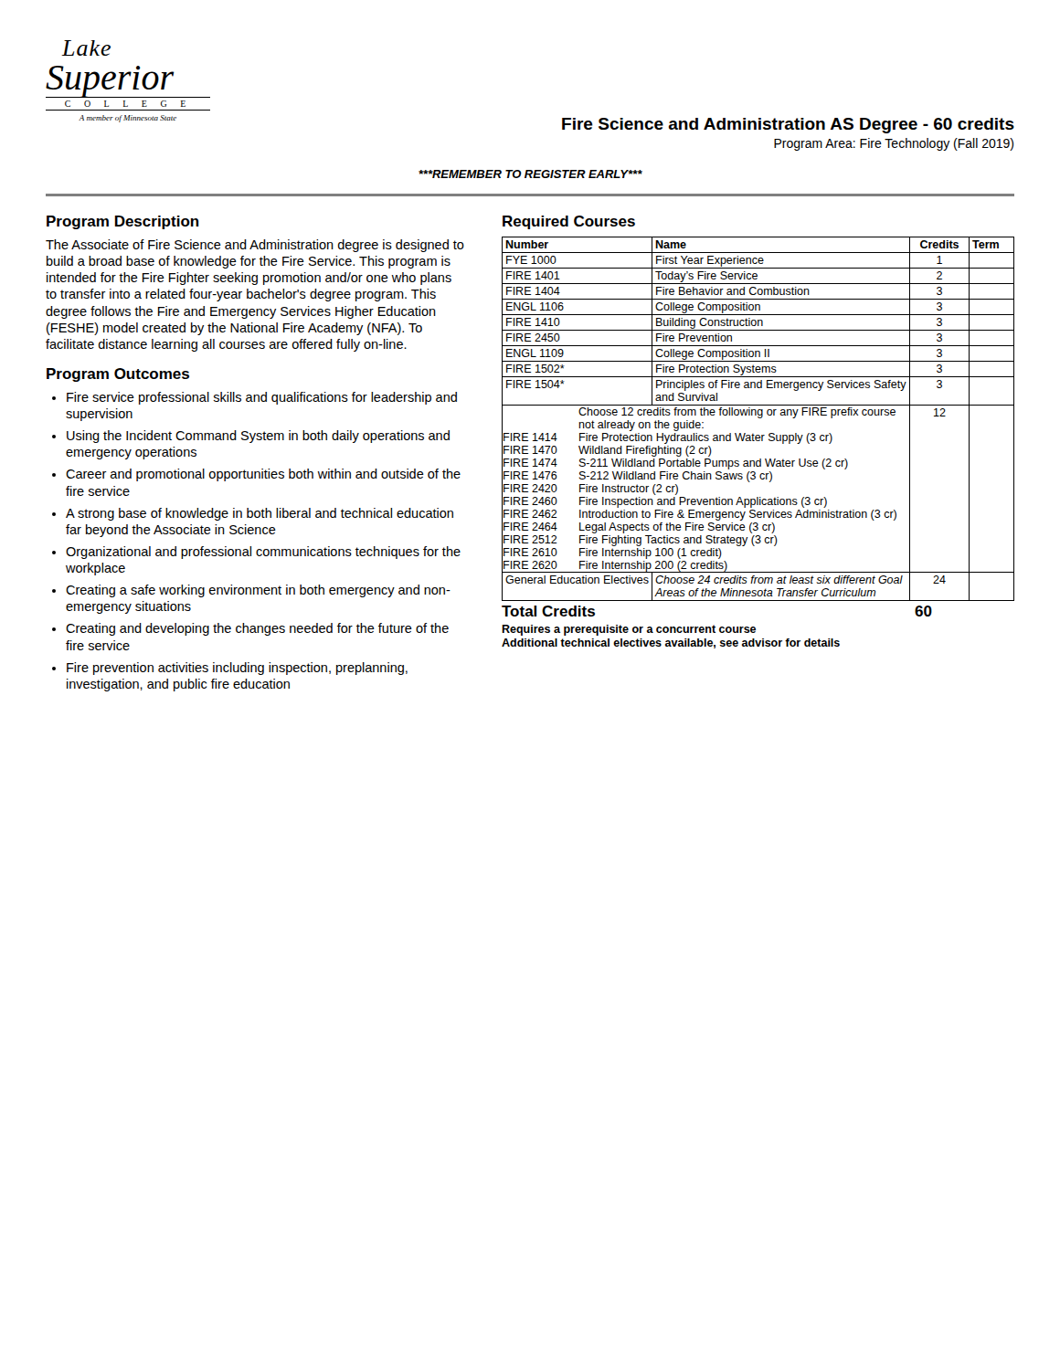Lake
Superior
C O L L E G E
A member of Minnesota State
Fire Science and Administration AS Degree - 60 credits
Program Area: Fire Technology (Fall 2019)
***REMEMBER TO REGISTER EARLY***
Program Description
The Associate of Fire Science and Administration degree is designed to build a broad base of knowledge for the Fire Service. This program is intended for the Fire Fighter seeking promotion and/or one who plans to transfer into a related four-year bachelor's degree program. This degree follows the Fire and Emergency Services Higher Education (FESHE) model created by the National Fire Academy (NFA). To facilitate distance learning all courses are offered fully on-line.
Program Outcomes
Fire service professional skills and qualifications for leadership and supervision
Using the Incident Command System in both daily operations and emergency operations
Career and promotional opportunities both within and outside of the fire service
A strong base of knowledge in both liberal and technical education far beyond the Associate in Science
Organizational and professional communications techniques for the workplace
Creating a safe working environment in both emergency and non-emergency situations
Creating and developing the changes needed for the future of the fire service
Fire prevention activities including inspection, preplanning, investigation, and public fire education
Required Courses
| Number | Name | Credits | Term |
| --- | --- | --- | --- |
| FYE 1000 | First Year Experience | 1 | |
| FIRE 1401 | Today’s Fire Service | 2 | |
| FIRE 1404 | Fire Behavior and Combustion | 3 | |
| ENGL 1106 | College Composition | 3 | |
| FIRE 1410 | Building Construction | 3 | |
| FIRE 2450 | Fire Prevention | 3 | |
| ENGL 1109 | College Composition II | 3 | |
| FIRE 1502* | Fire Protection Systems | 3 | |
| FIRE 1504* | Principles of Fire and Emergency Services Safety and Survival | 3 | |
| / / Choose 12 credits from the following or any FIRE prefix course not already on the guide: / / FIRE 1414 / Fire Protection Hydraulics and Water Supply (3 cr) / / FIRE 1470 / Wildland Firefighting (2 cr) / / FIRE 1474 / S-211 Wildland Portable Pumps and Water Use (2 cr) / / FIRE 1476 / S-212 Wildland Fire Chain Saws (3 cr) / / FIRE 2420 / Fire Instructor (2 cr) / / FIRE 2460 / Fire Inspection and Prevention Applications (3 cr) / / FIRE 2462 / Introduction to Fire & Emergency Services Administration (3 cr) / / FIRE 2464 / Legal Aspects of the Fire Service (3 cr) / / FIRE 2512 / Fire Fighting Tactics and Strategy (3 cr) / / FIRE 2610 / Fire Internship 100 (1 credit) / / FIRE 2620 / Fire Internship 200 (2 credits) / | 12 | |
| General Education Electives | Choose 24 credits from at least six different Goal Areas of the Minnesota Transfer Curriculum | 24 | |
Total Credits 60
Requires a prerequisite or a concurrent course
Additional technical electives available, see advisor for details